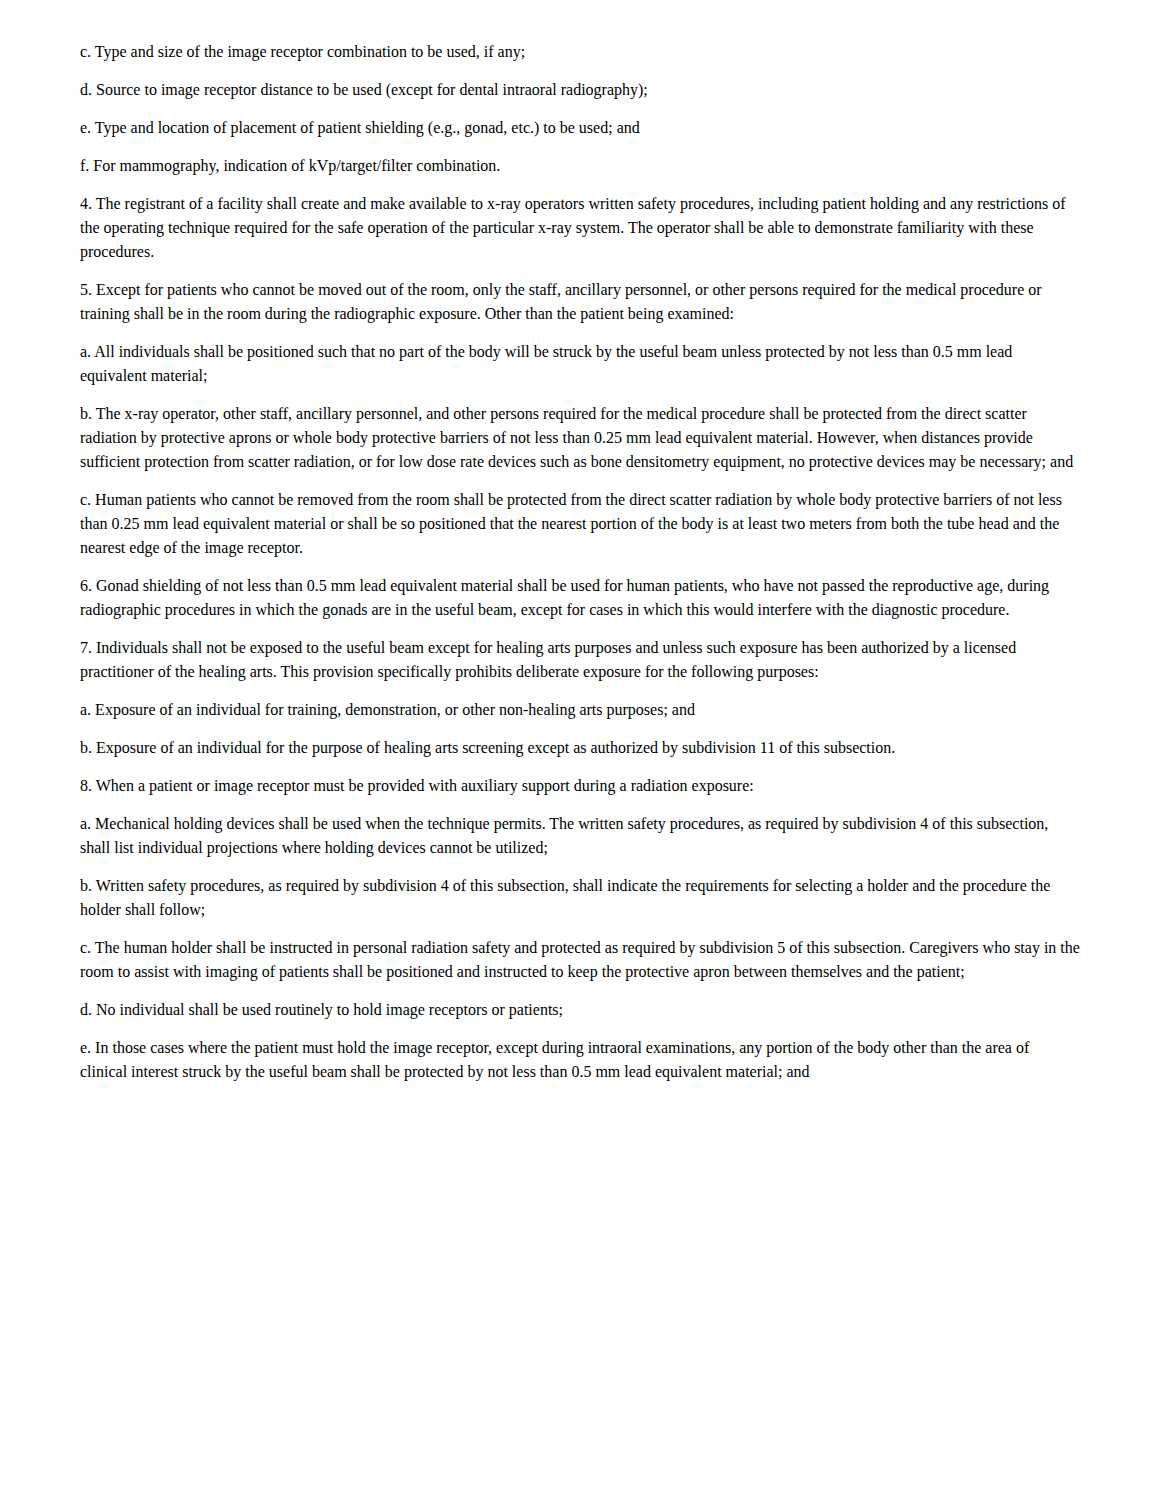c. Type and size of the image receptor combination to be used, if any;
d. Source to image receptor distance to be used (except for dental intraoral radiography);
e. Type and location of placement of patient shielding (e.g., gonad, etc.) to be used; and
f. For mammography, indication of kVp/target/filter combination.
4. The registrant of a facility shall create and make available to x-ray operators written safety procedures, including patient holding and any restrictions of the operating technique required for the safe operation of the particular x-ray system. The operator shall be able to demonstrate familiarity with these procedures.
5. Except for patients who cannot be moved out of the room, only the staff, ancillary personnel, or other persons required for the medical procedure or training shall be in the room during the radiographic exposure. Other than the patient being examined:
a. All individuals shall be positioned such that no part of the body will be struck by the useful beam unless protected by not less than 0.5 mm lead equivalent material;
b. The x-ray operator, other staff, ancillary personnel, and other persons required for the medical procedure shall be protected from the direct scatter radiation by protective aprons or whole body protective barriers of not less than 0.25 mm lead equivalent material. However, when distances provide sufficient protection from scatter radiation, or for low dose rate devices such as bone densitometry equipment, no protective devices may be necessary; and
c. Human patients who cannot be removed from the room shall be protected from the direct scatter radiation by whole body protective barriers of not less than 0.25 mm lead equivalent material or shall be so positioned that the nearest portion of the body is at least two meters from both the tube head and the nearest edge of the image receptor.
6. Gonad shielding of not less than 0.5 mm lead equivalent material shall be used for human patients, who have not passed the reproductive age, during radiographic procedures in which the gonads are in the useful beam, except for cases in which this would interfere with the diagnostic procedure.
7. Individuals shall not be exposed to the useful beam except for healing arts purposes and unless such exposure has been authorized by a licensed practitioner of the healing arts. This provision specifically prohibits deliberate exposure for the following purposes:
a. Exposure of an individual for training, demonstration, or other non-healing arts purposes; and
b. Exposure of an individual for the purpose of healing arts screening except as authorized by subdivision 11 of this subsection.
8. When a patient or image receptor must be provided with auxiliary support during a radiation exposure:
a. Mechanical holding devices shall be used when the technique permits. The written safety procedures, as required by subdivision 4 of this subsection, shall list individual projections where holding devices cannot be utilized;
b. Written safety procedures, as required by subdivision 4 of this subsection, shall indicate the requirements for selecting a holder and the procedure the holder shall follow;
c. The human holder shall be instructed in personal radiation safety and protected as required by subdivision 5 of this subsection. Caregivers who stay in the room to assist with imaging of patients shall be positioned and instructed to keep the protective apron between themselves and the patient;
d. No individual shall be used routinely to hold image receptors or patients;
e. In those cases where the patient must hold the image receptor, except during intraoral examinations, any portion of the body other than the area of clinical interest struck by the useful beam shall be protected by not less than 0.5 mm lead equivalent material; and